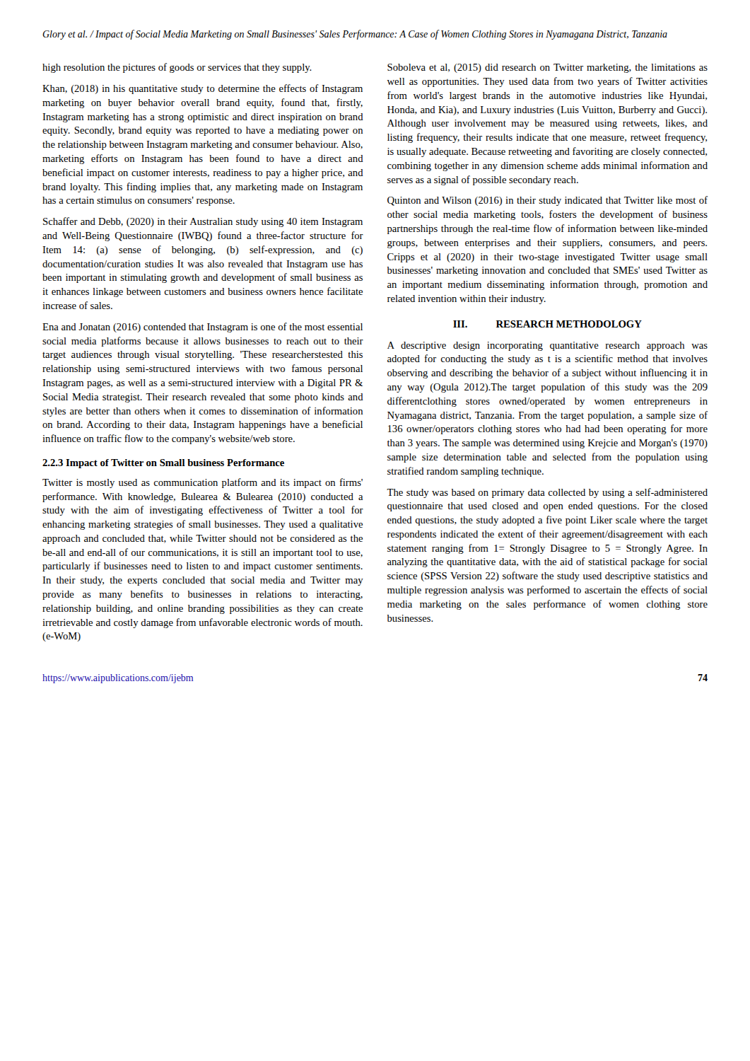Glory et al. / Impact of Social Media Marketing on Small Businesses' Sales Performance: A Case of Women Clothing Stores in Nyamagana District, Tanzania
high resolution the pictures of goods or services that they supply.
Khan, (2018) in his quantitative study to determine the effects of Instagram marketing on buyer behavior overall brand equity, found that, firstly, Instagram marketing has a strong optimistic and direct inspiration on brand equity. Secondly, brand equity was reported to have a mediating power on the relationship between Instagram marketing and consumer behaviour. Also, marketing efforts on Instagram has been found to have a direct and beneficial impact on customer interests, readiness to pay a higher price, and brand loyalty. This finding implies that, any marketing made on Instagram has a certain stimulus on consumers' response.
Schaffer and Debb, (2020) in their Australian study using 40 item Instagram and Well-Being Questionnaire (IWBQ) found a three-factor structure for Item 14: (a) sense of belonging, (b) self-expression, and (c) documentation/curation studies It was also revealed that Instagram use has been important in stimulating growth and development of small business as it enhances linkage between customers and business owners hence facilitate increase of sales.
Ena and Jonatan (2016) contended that Instagram is one of the most essential social media platforms because it allows businesses to reach out to their target audiences through visual storytelling. 'These researcherstested this relationship using semi-structured interviews with two famous personal Instagram pages, as well as a semi-structured interview with a Digital PR & Social Media strategist. Their research revealed that some photo kinds and styles are better than others when it comes to dissemination of information on brand. According to their data, Instagram happenings have a beneficial influence on traffic flow to the company's website/web store.
2.2.3 Impact of Twitter on Small business Performance
Twitter is mostly used as communication platform and its impact on firms' performance. With knowledge, Bulearea & Bulearea (2010) conducted a study with the aim of investigating effectiveness of Twitter a tool for enhancing marketing strategies of small businesses. They used a qualitative approach and concluded that, while Twitter should not be considered as the be-all and end-all of our communications, it is still an important tool to use, particularly if businesses need to listen to and impact customer sentiments. In their study, the experts concluded that social media and Twitter may provide as many benefits to businesses in relations to interacting, relationship building, and online branding possibilities as they can create irretrievable and costly damage from unfavorable electronic words of mouth. (e-WoM)
Soboleva et al, (2015) did research on Twitter marketing, the limitations as well as opportunities. They used data from two years of Twitter activities from world's largest brands in the automotive industries like Hyundai, Honda, and Kia), and Luxury industries (Luis Vuitton, Burberry and Gucci). Although user involvement may be measured using retweets, likes, and listing frequency, their results indicate that one measure, retweet frequency, is usually adequate. Because retweeting and favoriting are closely connected, combining together in any dimension scheme adds minimal information and serves as a signal of possible secondary reach.
Quinton and Wilson (2016) in their study indicated that Twitter like most of other social media marketing tools, fosters the development of business partnerships through the real-time flow of information between like-minded groups, between enterprises and their suppliers, consumers, and peers. Cripps et al (2020) in their two-stage investigated Twitter usage small businesses' marketing innovation and concluded that SMEs' used Twitter as an important medium disseminating information through, promotion and related invention within their industry.
III. RESEARCH METHODOLOGY
A descriptive design incorporating quantitative research approach was adopted for conducting the study as t is a scientific method that involves observing and describing the behavior of a subject without influencing it in any way (Ogula 2012).The target population of this study was the 209 differentclothing stores owned/operated by women entrepreneurs in Nyamagana district, Tanzania. From the target population, a sample size of 136 owner/operators clothing stores who had had been operating for more than 3 years. The sample was determined using Krejcie and Morgan's (1970) sample size determination table and selected from the population using stratified random sampling technique.
The study was based on primary data collected by using a self-administered questionnaire that used closed and open ended questions. For the closed ended questions, the study adopted a five point Liker scale where the target respondents indicated the extent of their agreement/disagreement with each statement ranging from 1= Strongly Disagree to 5 = Strongly Agree. In analyzing the quantitative data, with the aid of statistical package for social science (SPSS Version 22) software the study used descriptive statistics and multiple regression analysis was performed to ascertain the effects of social media marketing on the sales performance of women clothing store businesses.
https://www.aipublications.com/ijebm 74